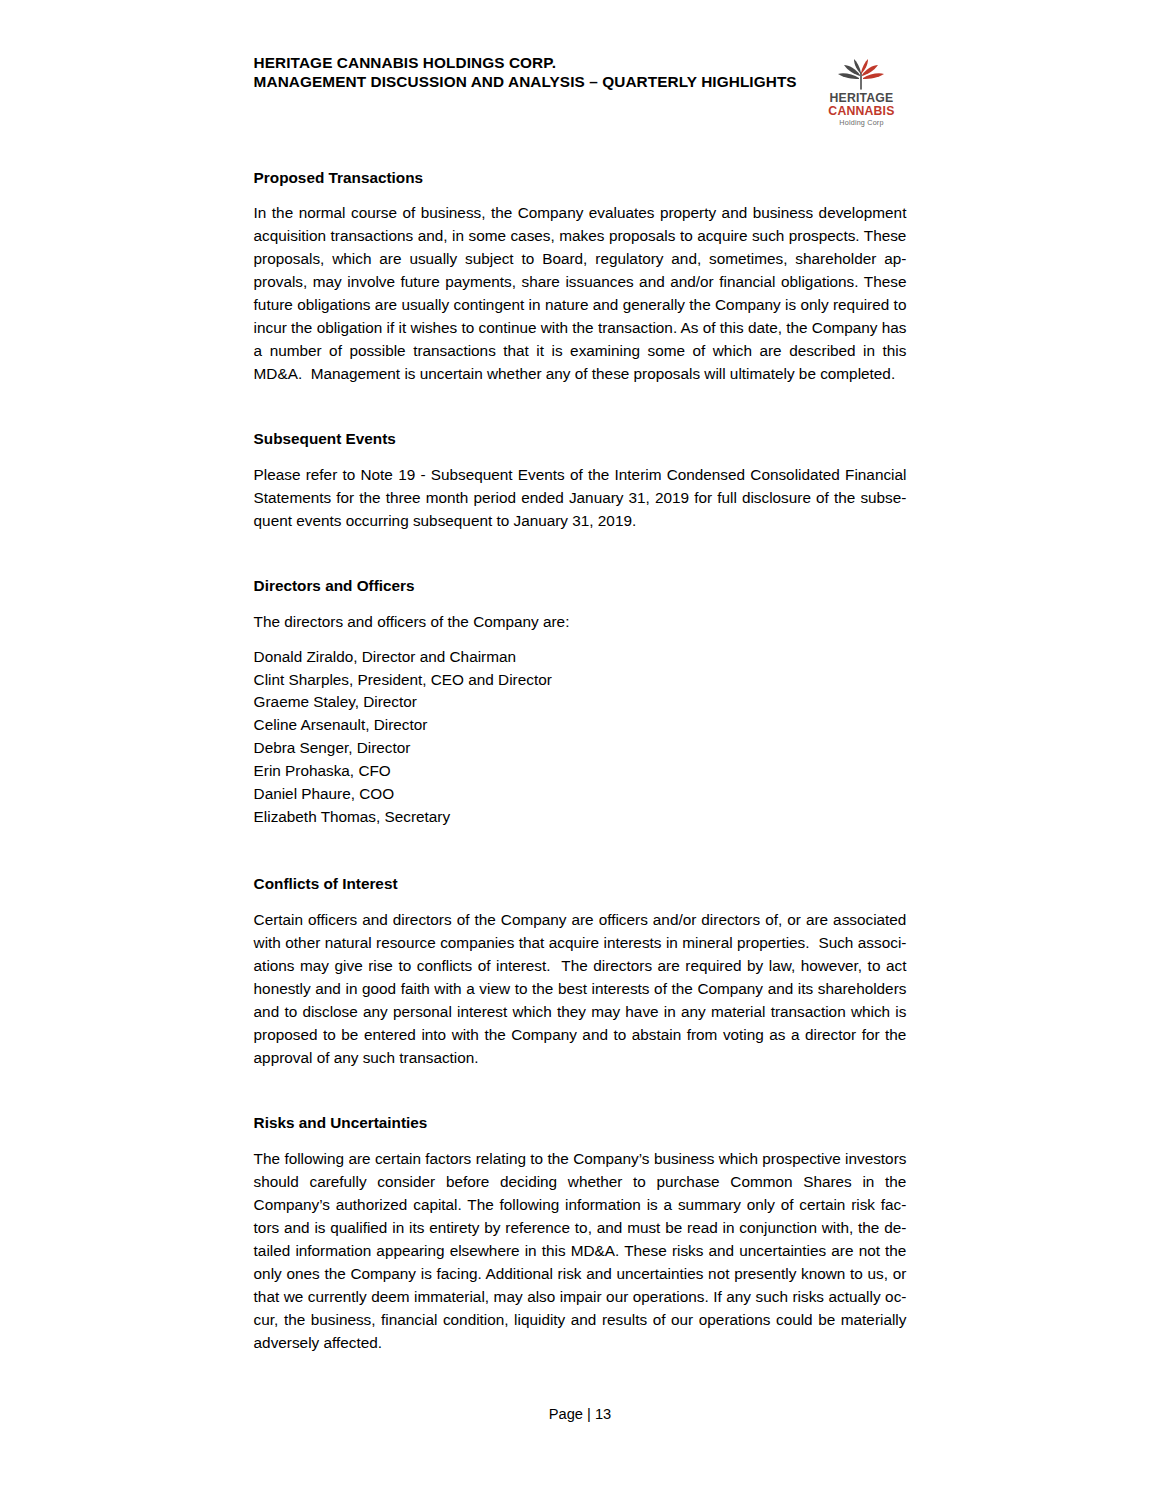HERITAGE CANNABIS HOLDINGS CORP.
MANAGEMENT DISCUSSION AND ANALYSIS – QUARTERLY HIGHLIGHTS
HERITAGE CANNABIS
Holding Corp
Proposed Transactions
In the normal course of business, the Company evaluates property and business development acquisition transactions and, in some cases, makes proposals to acquire such prospects. These proposals, which are usually subject to Board, regulatory and, sometimes, shareholder approvals, may involve future payments, share issuances and and/or financial obligations. These future obligations are usually contingent in nature and generally the Company is only required to incur the obligation if it wishes to continue with the transaction. As of this date, the Company has a number of possible transactions that it is examining some of which are described in this MD&A. Management is uncertain whether any of these proposals will ultimately be completed.
Subsequent Events
Please refer to Note 19 - Subsequent Events of the Interim Condensed Consolidated Financial Statements for the three month period ended January 31, 2019 for full disclosure of the subsequent events occurring subsequent to January 31, 2019.
Directors and Officers
The directors and officers of the Company are:
Donald Ziraldo, Director and Chairman
Clint Sharples, President, CEO and Director
Graeme Staley, Director
Celine Arsenault, Director
Debra Senger, Director
Erin Prohaska, CFO
Daniel Phaure, COO
Elizabeth Thomas, Secretary
Conflicts of Interest
Certain officers and directors of the Company are officers and/or directors of, or are associated with other natural resource companies that acquire interests in mineral properties. Such associations may give rise to conflicts of interest. The directors are required by law, however, to act honestly and in good faith with a view to the best interests of the Company and its shareholders and to disclose any personal interest which they may have in any material transaction which is proposed to be entered into with the Company and to abstain from voting as a director for the approval of any such transaction.
Risks and Uncertainties
The following are certain factors relating to the Company’s business which prospective investors should carefully consider before deciding whether to purchase Common Shares in the Company’s authorized capital. The following information is a summary only of certain risk factors and is qualified in its entirety by reference to, and must be read in conjunction with, the detailed information appearing elsewhere in this MD&A. These risks and uncertainties are not the only ones the Company is facing. Additional risk and uncertainties not presently known to us, or that we currently deem immaterial, may also impair our operations. If any such risks actually occur, the business, financial condition, liquidity and results of our operations could be materially adversely affected.
Page | 13